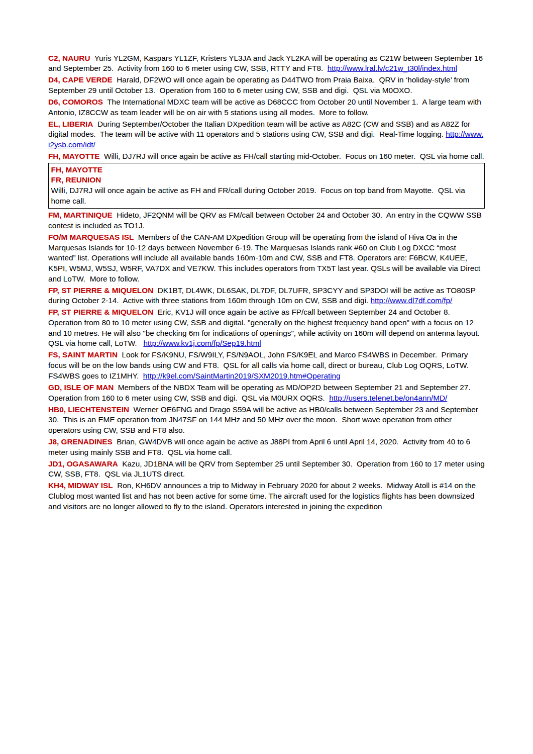C2, NAURU Yuris YL2GM, Kaspars YL1ZF, Kristers YL3JA and Jack YL2KA will be operating as C21W between September 16 and September 25. Activity from 160 to 6 meter using CW, SSB, RTTY and FT8. http://www.lral.lv/c21w_t30l/index.html
D4, CAPE VERDE Harald, DF2WO will once again be operating as D44TWO from Praia Baixa. QRV in ‘holiday-style’ from September 29 until October 13. Operation from 160 to 6 meter using CW, SSB and digi. QSL via M0OXO.
D6, COMOROS The International MDXC team will be active as D68CCC from October 20 until November 1. A large team with Antonio, IZ8CCW as team leader will be on air with 5 stations using all modes. More to follow.
EL, LIBERIA During September/October the Italian DXpedition team will be active as A82C (CW and SSB) and as A82Z for digital modes. The team will be active with 11 operators and 5 stations using CW, SSB and digi. Real-Time logging. http://www.i2ysb.com/idt/
FH, MAYOTTE Willi, DJ7RJ will once again be active as FH/call starting mid-October. Focus on 160 meter. QSL via home call.
FH, MAYOTTE
FR, REUNION
Willi, DJ7RJ will once again be active as FH and FR/call during October 2019. Focus on top band from Mayotte. QSL via home call.
FM, MARTINIQUE Hideto, JF2QNM will be QRV as FM/call between October 24 and October 30. An entry in the CQWW SSB contest is included as TO1J.
FO/M MARQUESAS ISL Members of the CAN-AM DXpedition Group will be operating from the island of Hiva Oa in the Marquesas Islands for 10-12 days between November 6-19. The Marquesas Islands rank #60 on Club Log DXCC “most wanted” list. Operations will include all available bands 160m-10m and CW, SSB and FT8. Operators are: F6BCW, K4UEE, K5PI, W5MJ, W5SJ, W5RF, VA7DX and VE7KW. This includes operators from TX5T last year. QSLs will be available via Direct and LoTW. More to follow.
FP, ST PIERRE & MIQUELON DK1BT, DL4WK, DL6SAK, DL7DF, DL7UFR, SP3CYY and SP3DOI will be active as TO80SP during October 2-14. Active with three stations from 160m through 10m on CW, SSB and digi. http://www.dl7df.com/fp/
FP, ST PIERRE & MIQUELON Eric, KV1J will once again be active as FP/call between September 24 and October 8. Operation from 80 to 10 meter using CW, SSB and digital. "generally on the highest frequency band open" with a focus on 12 and 10 metres. He will also "be checking 6m for indications of openings", while activity on 160m will depend on antenna layout. QSL via home call, LoTW. http://www.kv1j.com/fp/Sep19.html
FS, SAINT MARTIN Look for FS/K9NU, FS/W9ILY, FS/N9AOL, John FS/K9EL and Marco FS4WBS in December. Primary focus will be on the low bands using CW and FT8. QSL for all calls via home call, direct or bureau, Club Log OQRS, LoTW. FS4WBS goes to IZ1MHY. http://k9el.com/SaintMartin2019/SXM2019.htm#Operating
GD, ISLE OF MAN Members of the NBDX Team will be operating as MD/OP2D between September 21 and September 27. Operation from 160 to 6 meter using CW, SSB and digi. QSL via M0URX OQRS. http://users.telenet.be/on4ann/MD/
HB0, LIECHTENSTEIN Werner OE6FNG and Drago S59A will be active as HB0/calls between September 23 and September 30. This is an EME operation from JN47SF on 144 MHz and 50 MHz over the moon. Short wave operation from other operators using CW, SSB and FT8 also.
J8, GRENADINES Brian, GW4DVB will once again be active as J88PI from April 6 until April 14, 2020. Activity from 40 to 6 meter using mainly SSB and FT8. QSL via home call.
JD1, OGASAWARA Kazu, JD1BNA will be QRV from September 25 until September 30. Operation from 160 to 17 meter using CW, SSB, FT8. QSL via JL1UTS direct.
KH4, MIDWAY ISL Ron, KH6DV announces a trip to Midway in February 2020 for about 2 weeks. Midway Atoll is #14 on the Clublog most wanted list and has not been active for some time. The aircraft used for the logistics flights has been downsized and visitors are no longer allowed to fly to the island. Operators interested in joining the expedition